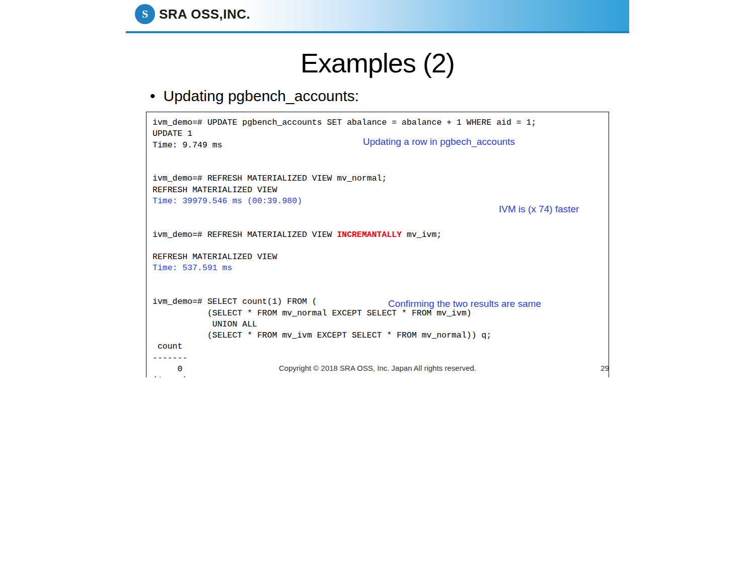S
SRA OSS,INC.
Examples (2)
Updating pgbench_accounts:
ivm_demo=# UPDATE pgbench_accounts SET abalance = abalance + 1 WHERE aid = 1;
UPDATE 1
Time: 9.749 ms


ivm_demo=# REFRESH MATERIALIZED VIEW mv_normal;
REFRESH MATERIALIZED VIEW
Time: 39979.546 ms (00:39.980)


ivm_demo=# REFRESH MATERIALIZED VIEW INCREMANTALLY mv_ivm;

REFRESH MATERIALIZED VIEW
Time: 537.591 ms


ivm_demo=# SELECT count(1) FROM (
           (SELECT * FROM mv_normal EXCEPT SELECT * FROM mv_ivm)
            UNION ALL
           (SELECT * FROM mv_ivm EXCEPT SELECT * FROM mv_normal)) q;
 count
-------
     0
(1 row)
Updating a row in pgbech_accounts
IVM is (x 74) faster
Confirming the two results are same
Copyright © 2018 SRA OSS, Inc. Japan All rights reserved.
29